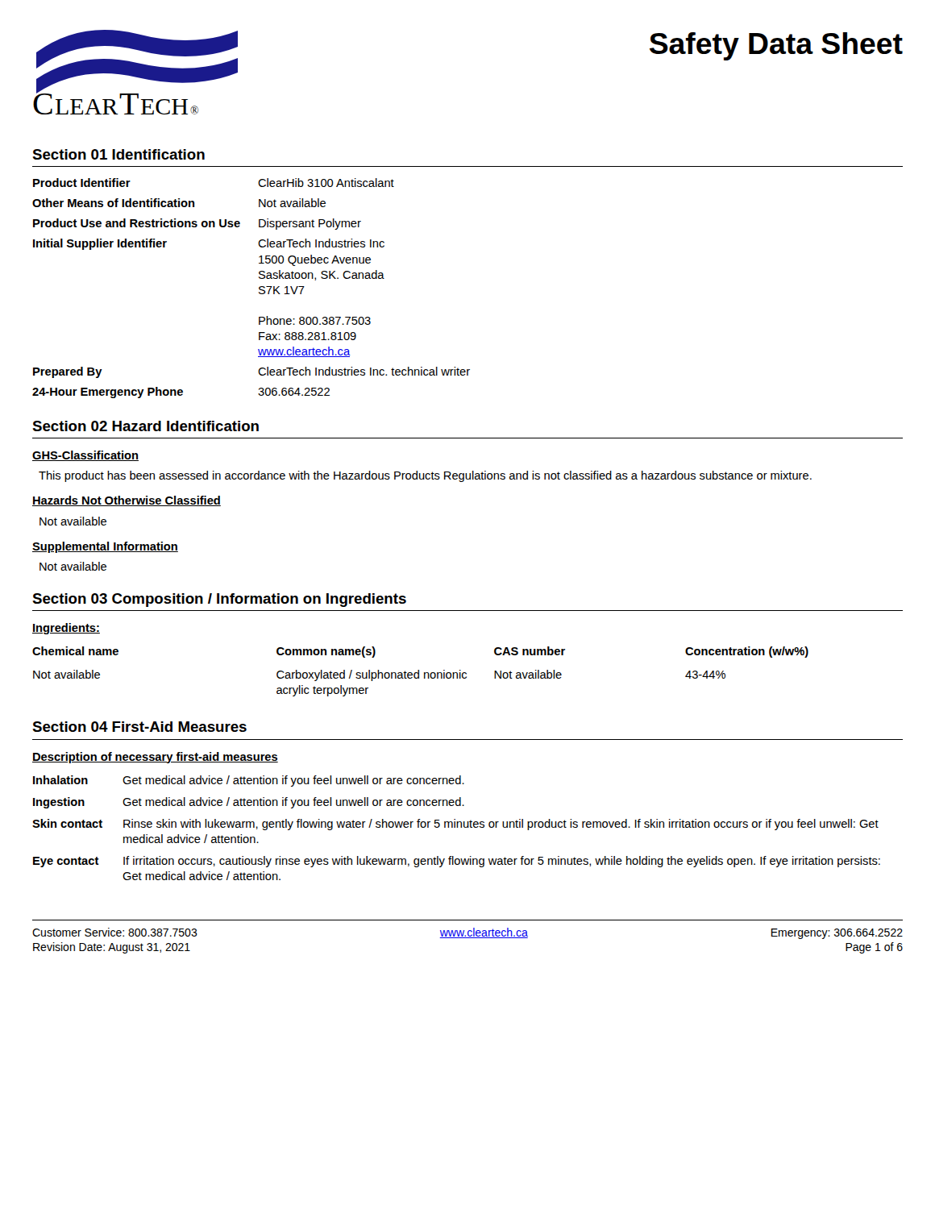C LEAR T ECH ®
Safety Data Sheet
Section 01 Identification
| Product Identifier | ClearHib 3100 Antiscalant |
| Other Means of Identification | Not available |
| Product Use and Restrictions on Use | Dispersant Polymer |
| Initial Supplier Identifier | ClearTech Industries Inc 1500 Quebec Avenue Saskatoon, SK. Canada S7K 1V7 Phone: 800.387.7503 Fax: 888.281.8109 www.cleartech.ca |
| Prepared By | ClearTech Industries Inc. technical writer |
| 24-Hour Emergency Phone | 306.664.2522 |
Section 02 Hazard Identification
GHS-Classification
This product has been assessed in accordance with the Hazardous Products Regulations and is not classified as a hazardous substance or mixture.
Hazards Not Otherwise Classified
Not available
Supplemental Information
Not available
Section 03 Composition / Information on Ingredients
Ingredients:
| Chemical name | Common name(s) | CAS number | Concentration (w/w%) |
| --- | --- | --- | --- |
| Not available | Carboxylated / sulphonated nonionic acrylic terpolymer | Not available | 43-44% |
Section 04 First-Aid Measures
Description of necessary first-aid measures
| Inhalation | Get medical advice / attention if you feel unwell or are concerned. |
| Ingestion | Get medical advice / attention if you feel unwell or are concerned. |
| Skin contact | Rinse skin with lukewarm, gently flowing water / shower for 5 minutes or until product is removed. If skin irritation occurs or if you feel unwell: Get medical advice / attention. |
| Eye contact | If irritation occurs, cautiously rinse eyes with lukewarm, gently flowing water for 5 minutes, while holding the eyelids open. If eye irritation persists: Get medical advice / attention. |
Customer Service: 800.387.7503 www.cleartech.ca Emergency: 306.664.2522
Revision Date: August 31, 2021 Page 1 of 6